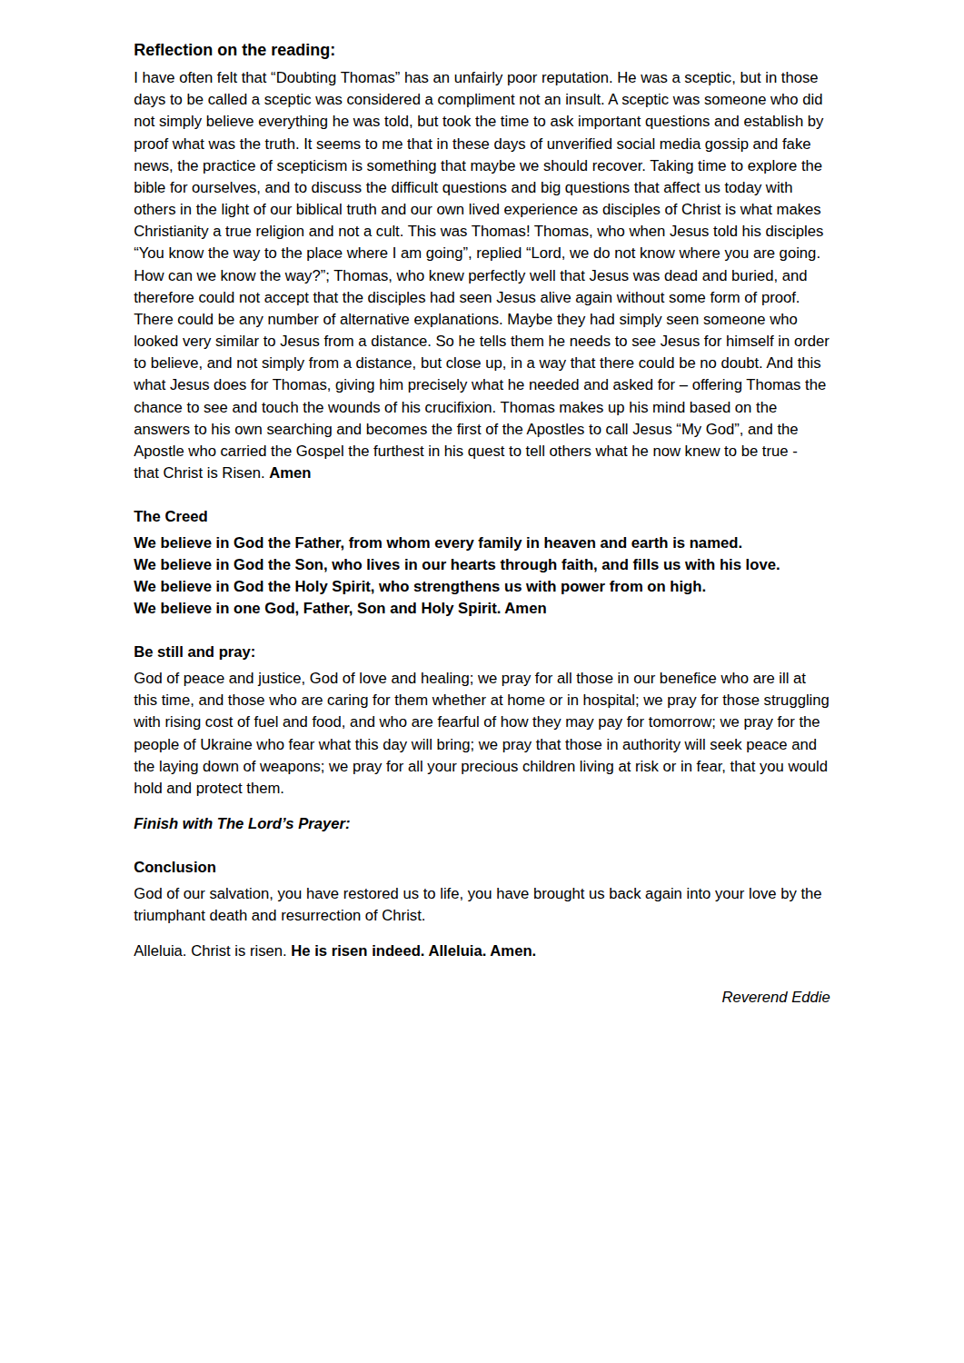Reflection on the reading:
I have often felt that “Doubting Thomas” has an unfairly poor reputation. He was a sceptic, but in those days to be called a sceptic was considered a compliment not an insult. A sceptic was someone who did not simply believe everything he was told, but took the time to ask important questions and establish by proof what was the truth. It seems to me that in these days of unverified social media gossip and fake news, the practice of scepticism is something that maybe we should recover. Taking time to explore the bible for ourselves, and to discuss the difficult questions and big questions that affect us today with others in the light of our biblical truth and our own lived experience as disciples of Christ is what makes Christianity a true religion and not a cult. This was Thomas! Thomas, who when Jesus told his disciples “You know the way to the place where I am going”, replied “Lord, we do not know where you are going. How can we know the way?”; Thomas, who knew perfectly well that Jesus was dead and buried, and therefore could not accept that the disciples had seen Jesus alive again without some form of proof. There could be any number of alternative explanations. Maybe they had simply seen someone who looked very similar to Jesus from a distance. So he tells them he needs to see Jesus for himself in order to believe, and not simply from a distance, but close up, in a way that there could be no doubt. And this what Jesus does for Thomas, giving him precisely what he needed and asked for – offering Thomas the chance to see and touch the wounds of his crucifixion. Thomas makes up his mind based on the answers to his own searching and becomes the first of the Apostles to call Jesus “My God”, and the Apostle who carried the Gospel the furthest in his quest to tell others what he now knew to be true - that Christ is Risen. Amen
The Creed
We believe in God the Father, from whom every family in heaven and earth is named. We believe in God the Son, who lives in our hearts through faith, and fills us with his love. We believe in God the Holy Spirit, who strengthens us with power from on high. We believe in one God, Father, Son and Holy Spirit. Amen
Be still and pray:
God of peace and justice, God of love and healing; we pray for all those in our benefice who are ill at this time, and those who are caring for them whether at home or in hospital; we pray for those struggling with rising cost of fuel and food, and who are fearful of how they may pay for tomorrow; we pray for the people of Ukraine who fear what this day will bring; we pray that those in authority will seek peace and the laying down of weapons; we pray for all your precious children living at risk or in fear, that you would hold and protect them.
Finish with The Lord’s Prayer:
Conclusion
God of our salvation, you have restored us to life, you have brought us back again into your love by the triumphant death and resurrection of Christ.
Alleluia. Christ is risen. He is risen indeed. Alleluia. Amen.
Reverend Eddie